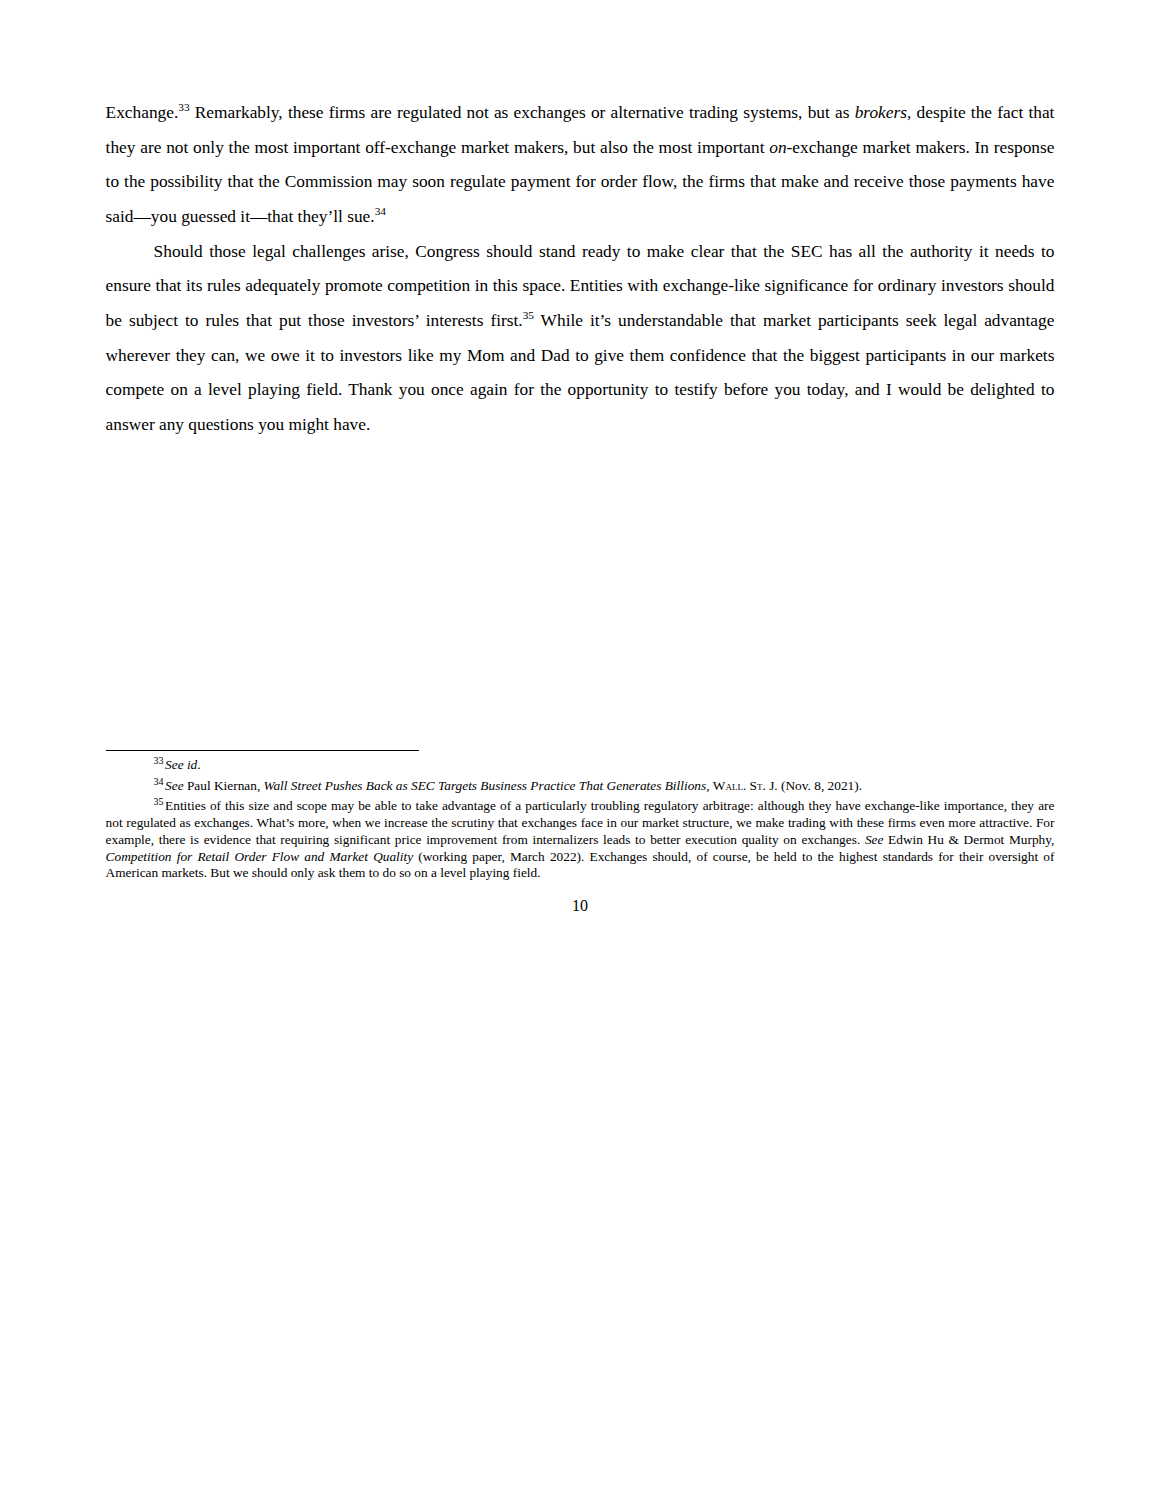Exchange.33 Remarkably, these firms are regulated not as exchanges or alternative trading systems, but as brokers, despite the fact that they are not only the most important off-exchange market makers, but also the most important on-exchange market makers. In response to the possibility that the Commission may soon regulate payment for order flow, the firms that make and receive those payments have said—you guessed it—that they’ll sue.34
Should those legal challenges arise, Congress should stand ready to make clear that the SEC has all the authority it needs to ensure that its rules adequately promote competition in this space. Entities with exchange-like significance for ordinary investors should be subject to rules that put those investors’ interests first.35 While it’s understandable that market participants seek legal advantage wherever they can, we owe it to investors like my Mom and Dad to give them confidence that the biggest participants in our markets compete on a level playing field. Thank you once again for the opportunity to testify before you today, and I would be delighted to answer any questions you might have.
33 See id.
34 See Paul Kiernan, Wall Street Pushes Back as SEC Targets Business Practice That Generates Billions, Wall. St. J. (Nov. 8, 2021).
35 Entities of this size and scope may be able to take advantage of a particularly troubling regulatory arbitrage: although they have exchange-like importance, they are not regulated as exchanges. What’s more, when we increase the scrutiny that exchanges face in our market structure, we make trading with these firms even more attractive. For example, there is evidence that requiring significant price improvement from internalizers leads to better execution quality on exchanges. See Edwin Hu & Dermot Murphy, Competition for Retail Order Flow and Market Quality (working paper, March 2022). Exchanges should, of course, be held to the highest standards for their oversight of American markets. But we should only ask them to do so on a level playing field.
10